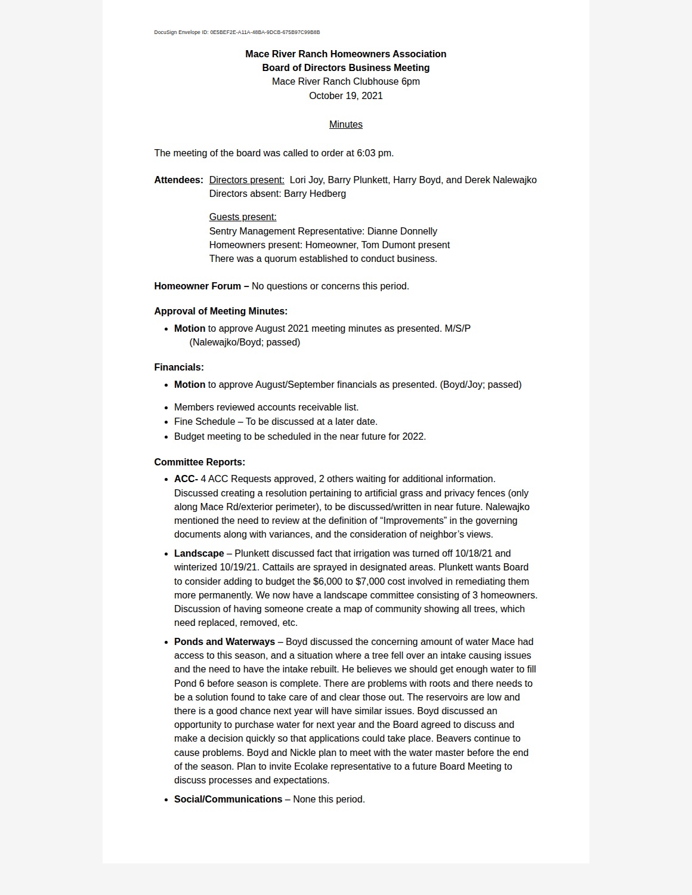DocuSign Envelope ID: 0E5BEF2E-A11A-48BA-9DCB-675B97C99B8B
Mace River Ranch Homeowners Association Board of Directors Business Meeting Mace River Ranch Clubhouse 6pm October 19, 2021
Minutes
The meeting of the board was called to order at 6:03 pm.
Attendees:
Directors present: Lori Joy, Barry Plunkett, Harry Boyd, and Derek Nalewajko
Directors absent: Barry Hedberg
Guests present:
Sentry Management Representative: Dianne Donnelly
Homeowners present: Homeowner, Tom Dumont present
There was a quorum established to conduct business.
Homeowner Forum – No questions or concerns this period.
Approval of Meeting Minutes:
Motion to approve August 2021 meeting minutes as presented. M/S/P (Nalewajko/Boyd; passed)
Financials:
Motion to approve August/September financials as presented. (Boyd/Joy; passed)
Members reviewed accounts receivable list.
Fine Schedule – To be discussed at a later date.
Budget meeting to be scheduled in the near future for 2022.
Committee Reports:
ACC- 4 ACC Requests approved, 2 others waiting for additional information. Discussed creating a resolution pertaining to artificial grass and privacy fences (only along Mace Rd/exterior perimeter), to be discussed/written in near future. Nalewajko mentioned the need to review at the definition of “Improvements” in the governing documents along with variances, and the consideration of neighbor’s views.
Landscape – Plunkett discussed fact that irrigation was turned off 10/18/21 and winterized 10/19/21. Cattails are sprayed in designated areas. Plunkett wants Board to consider adding to budget the $6,000 to $7,000 cost involved in remediating them more permanently. We now have a landscape committee consisting of 3 homeowners. Discussion of having someone create a map of community showing all trees, which need replaced, removed, etc.
Ponds and Waterways – Boyd discussed the concerning amount of water Mace had access to this season, and a situation where a tree fell over an intake causing issues and the need to have the intake rebuilt. He believes we should get enough water to fill Pond 6 before season is complete. There are problems with roots and there needs to be a solution found to take care of and clear those out. The reservoirs are low and there is a good chance next year will have similar issues. Boyd discussed an opportunity to purchase water for next year and the Board agreed to discuss and make a decision quickly so that applications could take place. Beavers continue to cause problems. Boyd and Nickle plan to meet with the water master before the end of the season. Plan to invite Ecolake representative to a future Board Meeting to discuss processes and expectations.
Social/Communications – None this period.